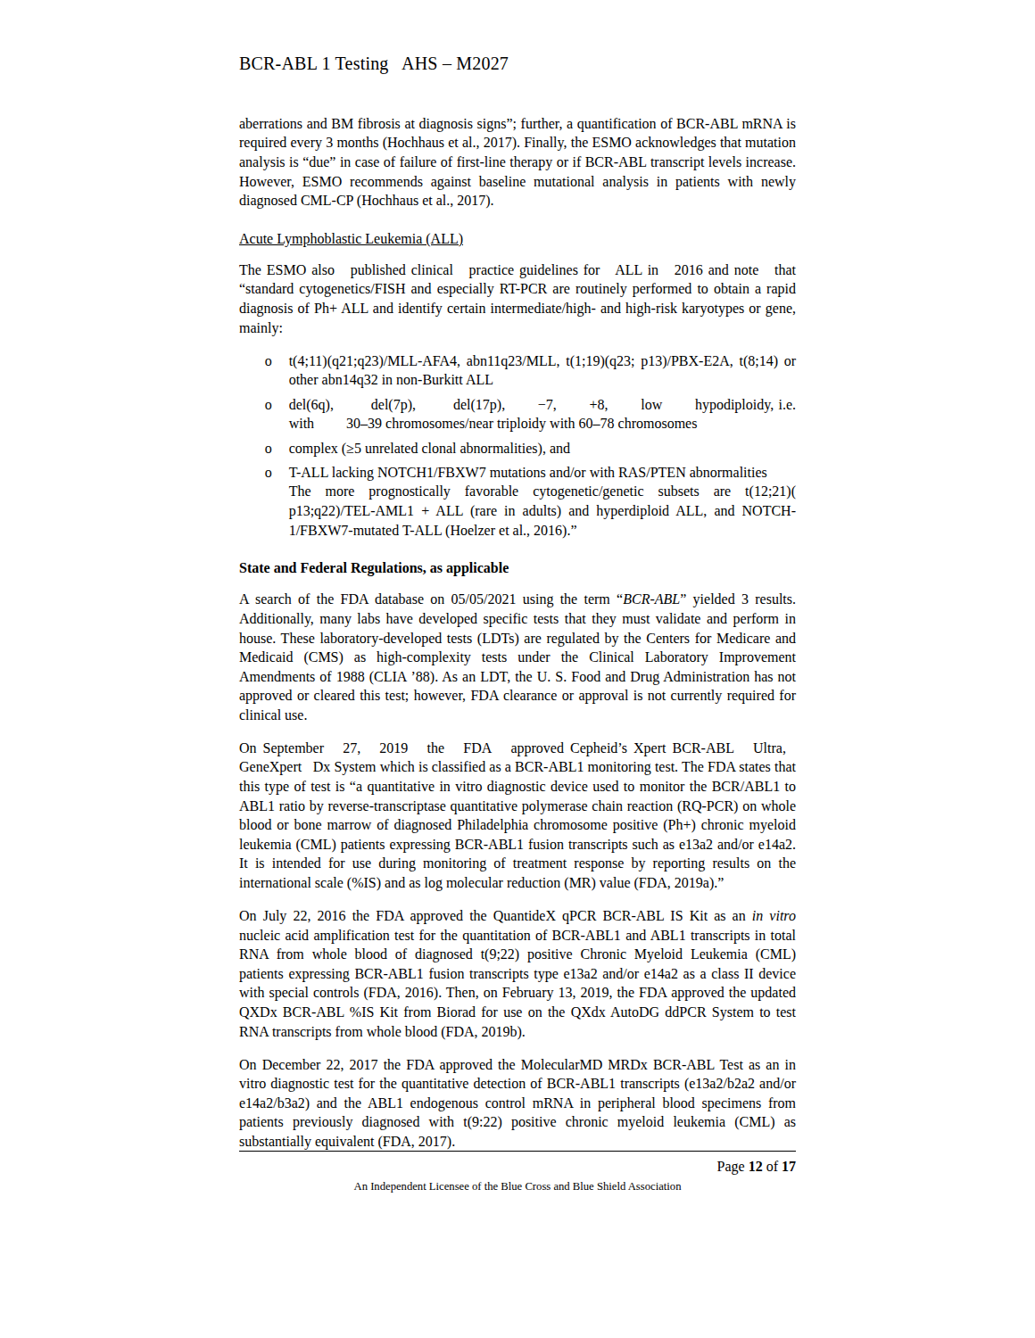BCR-ABL 1 Testing AHS – M2027
aberrations and BM fibrosis at diagnosis signs”; further, a quantification of BCR-ABL mRNA is required every 3 months (Hochhaus et al., 2017). Finally, the ESMO acknowledges that mutation analysis is “due” in case of failure of first-line therapy or if BCR-ABL transcript levels increase. However, ESMO recommends against baseline mutational analysis in patients with newly diagnosed CML-CP (Hochhaus et al., 2017).
Acute Lymphoblastic Leukemia (ALL)
The ESMO also published clinical practice guidelines for ALL in 2016 and note that “standard cytogenetics/FISH and especially RT-PCR are routinely performed to obtain a rapid diagnosis of Ph+ ALL and identify certain intermediate/high- and high-risk karyotypes or gene, mainly:
t(4;11)(q21;q23)/MLL-AFA4, abn11q23/MLL, t(1;19)(q23; p13)/PBX-E2A, t(8;14) or other abn14q32 in non-Burkitt ALL
del(6q), del(7p), del(17p), −7, +8, low hypodiploidy, i.e. with 30–39 chromosomes/near triploidy with 60–78 chromosomes
complex (≥5 unrelated clonal abnormalities), and
T-ALL lacking NOTCH1/FBXW7 mutations and/or with RAS/PTEN abnormalities The more prognostically favorable cytogenetic/genetic subsets are t(12;21)( p13;q22)/TEL-AML1 + ALL (rare in adults) and hyperdiploid ALL, and NOTCH-1/FBXW7-mutated T-ALL (Hoelzer et al., 2016).”
State and Federal Regulations, as applicable
A search of the FDA database on 05/05/2021 using the term “BCR-ABL” yielded 3 results. Additionally, many labs have developed specific tests that they must validate and perform in house. These laboratory-developed tests (LDTs) are regulated by the Centers for Medicare and Medicaid (CMS) as high-complexity tests under the Clinical Laboratory Improvement Amendments of 1988 (CLIA ’88). As an LDT, the U. S. Food and Drug Administration has not approved or cleared this test; however, FDA clearance or approval is not currently required for clinical use.
On September 27, 2019 the FDA approved Cepheid’s Xpert BCR-ABL Ultra, GeneXpert Dx System which is classified as a BCR-ABL1 monitoring test. The FDA states that this type of test is “a quantitative in vitro diagnostic device used to monitor the BCR/ABL1 to ABL1 ratio by reverse-transcriptase quantitative polymerase chain reaction (RQ-PCR) on whole blood or bone marrow of diagnosed Philadelphia chromosome positive (Ph+) chronic myeloid leukemia (CML) patients expressing BCR-ABL1 fusion transcripts such as e13a2 and/or e14a2. It is intended for use during monitoring of treatment response by reporting results on the international scale (%IS) and as log molecular reduction (MR) value (FDA, 2019a).”
On July 22, 2016 the FDA approved the QuantideX qPCR BCR-ABL IS Kit as an in vitro nucleic acid amplification test for the quantitation of BCR-ABL1 and ABL1 transcripts in total RNA from whole blood of diagnosed t(9;22) positive Chronic Myeloid Leukemia (CML) patients expressing BCR-ABL1 fusion transcripts type e13a2 and/or e14a2 as a class II device with special controls (FDA, 2016). Then, on February 13, 2019, the FDA approved the updated QXDx BCR-ABL %IS Kit from Biorad for use on the QXdx AutoDG ddPCR System to test RNA transcripts from whole blood (FDA, 2019b).
On December 22, 2017 the FDA approved the MolecularMD MRDx BCR-ABL Test as an in vitro diagnostic test for the quantitative detection of BCR-ABL1 transcripts (e13a2/b2a2 and/or e14a2/b3a2) and the ABL1 endogenous control mRNA in peripheral blood specimens from patients previously diagnosed with t(9:22) positive chronic myeloid leukemia (CML) as substantially equivalent (FDA, 2017).
Page 12 of 17
An Independent Licensee of the Blue Cross and Blue Shield Association